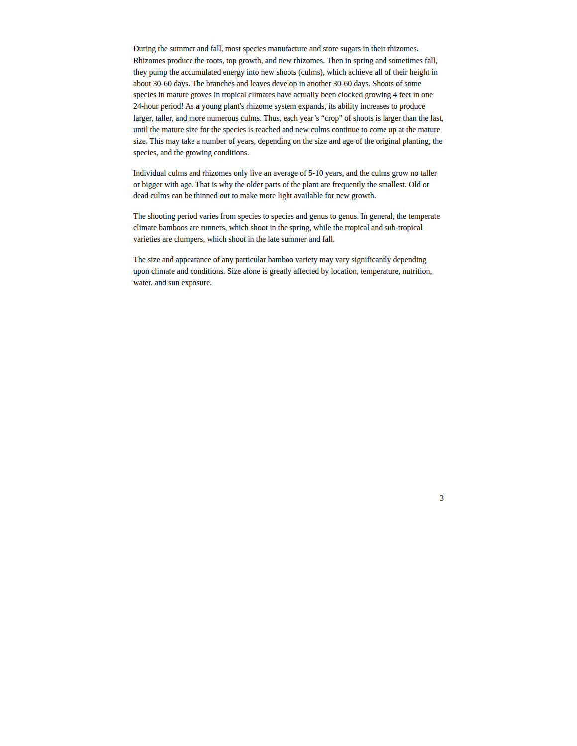During the summer and fall, most species manufacture and store sugars in their rhizomes. Rhizomes produce the roots, top growth, and new rhizomes. Then in spring and sometimes fall, they pump the accumulated energy into new shoots (culms), which achieve all of their height in about 30-60 days. The branches and leaves develop in another 30-60 days. Shoots of some species in mature groves in tropical climates have actually been clocked growing 4 feet in one 24-hour period! As a young plant's rhizome system expands, its ability increases to produce larger, taller, and more numerous culms. Thus, each year’s “crop” of shoots is larger than the last, until the mature size for the species is reached and new culms continue to come up at the mature size. This may take a number of years, depending on the size and age of the original planting, the species, and the growing conditions.
Individual culms and rhizomes only live an average of 5-10 years, and the culms grow no taller or bigger with age. That is why the older parts of the plant are frequently the smallest. Old or dead culms can be thinned out to make more light available for new growth.
The shooting period varies from species to species and genus to genus. In general, the temperate climate bamboos are runners, which shoot in the spring, while the tropical and sub-tropical varieties are clumpers, which shoot in the late summer and fall.
The size and appearance of any particular bamboo variety may vary significantly depending upon climate and conditions. Size alone is greatly affected by location, temperature, nutrition, water, and sun exposure.
3